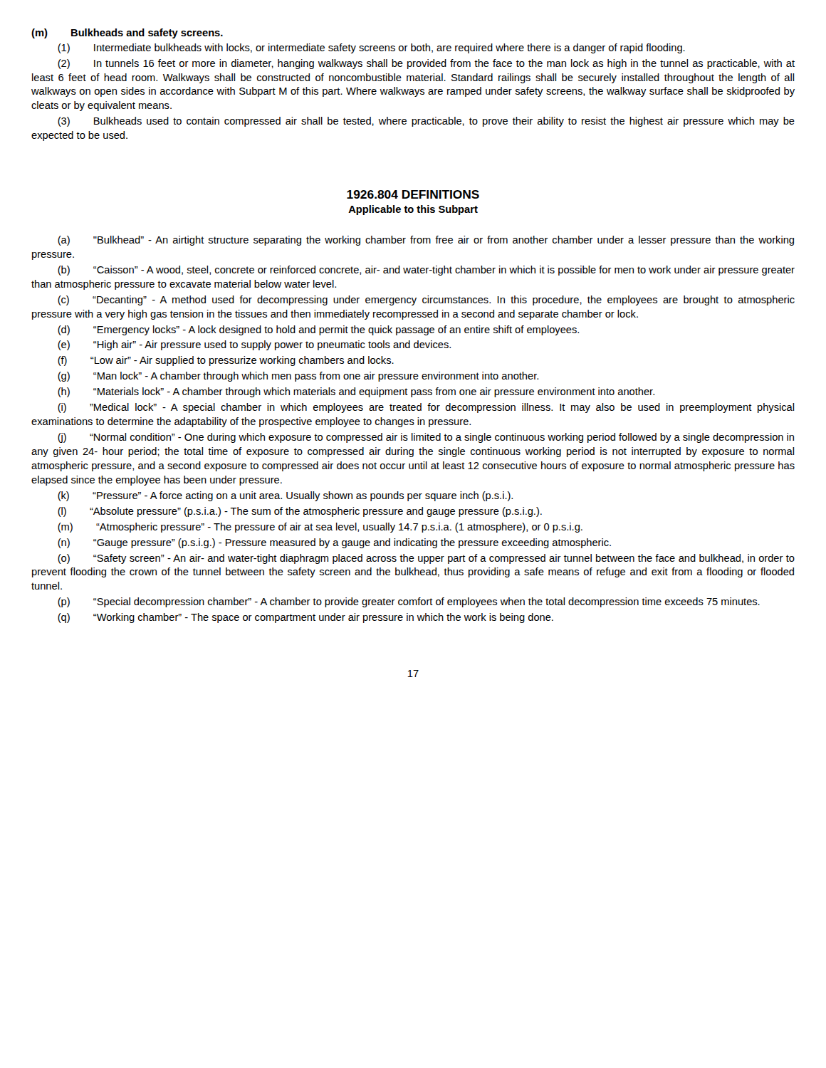(m) Bulkheads and safety screens.
(1) Intermediate bulkheads with locks, or intermediate safety screens or both, are required where there is a danger of rapid flooding.
(2) In tunnels 16 feet or more in diameter, hanging walkways shall be provided from the face to the man lock as high in the tunnel as practicable, with at least 6 feet of head room. Walkways shall be constructed of noncombustible material. Standard railings shall be securely installed throughout the length of all walkways on open sides in accordance with Subpart M of this part. Where walkways are ramped under safety screens, the walkway surface shall be skidproofed by cleats or by equivalent means.
(3) Bulkheads used to contain compressed air shall be tested, where practicable, to prove their ability to resist the highest air pressure which may be expected to be used.
1926.804 DEFINITIONS
Applicable to this Subpart
(a) "Bulkhead” - An airtight structure separating the working chamber from free air or from another chamber under a lesser pressure than the working pressure.
(b) “Caisson” - A wood, steel, concrete or reinforced concrete, air- and water-tight chamber in which it is possible for men to work under air pressure greater than atmospheric pressure to excavate material below water level.
(c) “Decanting” - A method used for decompressing under emergency circumstances. In this procedure, the employees are brought to atmospheric pressure with a very high gas tension in the tissues and then immediately recompressed in a second and separate chamber or lock.
(d) “Emergency locks” - A lock designed to hold and permit the quick passage of an entire shift of employees.
(e) “High air” - Air pressure used to supply power to pneumatic tools and devices.
(f) “Low air” - Air supplied to pressurize working chambers and locks.
(g) “Man lock” - A chamber through which men pass from one air pressure environment into another.
(h) “Materials lock” - A chamber through which materials and equipment pass from one air pressure environment into another.
(i) ”Medical lock” - A special chamber in which employees are treated for decompression illness. It may also be used in preemployment physical examinations to determine the adaptability of the prospective employee to changes in pressure.
(j) “Normal condition” - One during which exposure to compressed air is limited to a single continuous working period followed by a single decompression in any given 24- hour period; the total time of exposure to compressed air during the single continuous working period is not interrupted by exposure to normal atmospheric pressure, and a second exposure to compressed air does not occur until at least 12 consecutive hours of exposure to normal atmospheric pressure has elapsed since the employee has been under pressure.
(k) “Pressure” - A force acting on a unit area. Usually shown as pounds per square inch (p.s.i.).
(l) “Absolute pressure” (p.s.i.a.) - The sum of the atmospheric pressure and gauge pressure (p.s.i.g.).
(m) “Atmospheric pressure” - The pressure of air at sea level, usually 14.7 p.s.i.a. (1 atmosphere), or 0 p.s.i.g.
(n) “Gauge pressure” (p.s.i.g.) - Pressure measured by a gauge and indicating the pressure exceeding atmospheric.
(o) “Safety screen” - An air- and water-tight diaphragm placed across the upper part of a compressed air tunnel between the face and bulkhead, in order to prevent flooding the crown of the tunnel between the safety screen and the bulkhead, thus providing a safe means of refuge and exit from a flooding or flooded tunnel.
(p) “Special decompression chamber” - A chamber to provide greater comfort of employees when the total decompression time exceeds 75 minutes.
(q) “Working chamber” - The space or compartment under air pressure in which the work is being done.
17